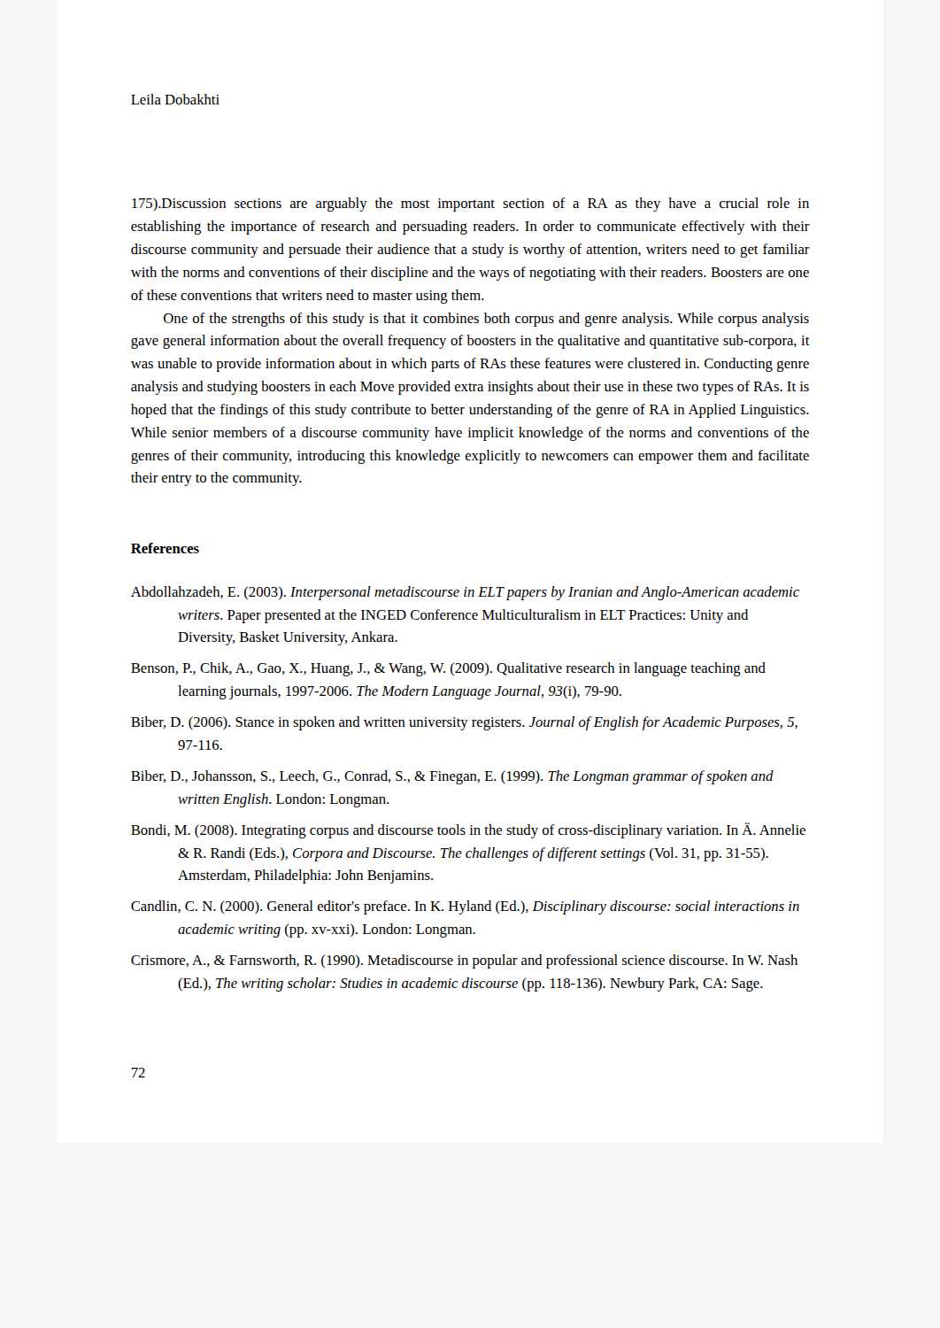Leila Dobakhti
175).Discussion sections are arguably the most important section of a RA as they have a crucial role in establishing the importance of research and persuading readers. In order to communicate effectively with their discourse community and persuade their audience that a study is worthy of attention, writers need to get familiar with the norms and conventions of their discipline and the ways of negotiating with their readers. Boosters are one of these conventions that writers need to master using them.
One of the strengths of this study is that it combines both corpus and genre analysis. While corpus analysis gave general information about the overall frequency of boosters in the qualitative and quantitative sub-corpora, it was unable to provide information about in which parts of RAs these features were clustered in. Conducting genre analysis and studying boosters in each Move provided extra insights about their use in these two types of RAs. It is hoped that the findings of this study contribute to better understanding of the genre of RA in Applied Linguistics. While senior members of a discourse community have implicit knowledge of the norms and conventions of the genres of their community, introducing this knowledge explicitly to newcomers can empower them and facilitate their entry to the community.
References
Abdollahzadeh, E. (2003). Interpersonal metadiscourse in ELT papers by Iranian and Anglo-American academic writers. Paper presented at the INGED Conference Multiculturalism in ELT Practices: Unity and Diversity, Basket University, Ankara.
Benson, P., Chik, A., Gao, X., Huang, J., & Wang, W. (2009). Qualitative research in language teaching and learning journals, 1997-2006. The Modern Language Journal, 93(i), 79-90.
Biber, D. (2006). Stance in spoken and written university registers. Journal of English for Academic Purposes, 5, 97-116.
Biber, D., Johansson, S., Leech, G., Conrad, S., & Finegan, E. (1999). The Longman grammar of spoken and written English. London: Longman.
Bondi, M. (2008). Integrating corpus and discourse tools in the study of cross-disciplinary variation. In Ä. Annelie & R. Randi (Eds.), Corpora and Discourse. The challenges of different settings (Vol. 31, pp. 31-55). Amsterdam, Philadelphia: John Benjamins.
Candlin, C. N. (2000). General editor's preface. In K. Hyland (Ed.), Disciplinary discourse: social interactions in academic writing (pp. xv-xxi). London: Longman.
Crismore, A., & Farnsworth, R. (1990). Metadiscourse in popular and professional science discourse. In W. Nash (Ed.), The writing scholar: Studies in academic discourse (pp. 118-136). Newbury Park, CA: Sage.
72